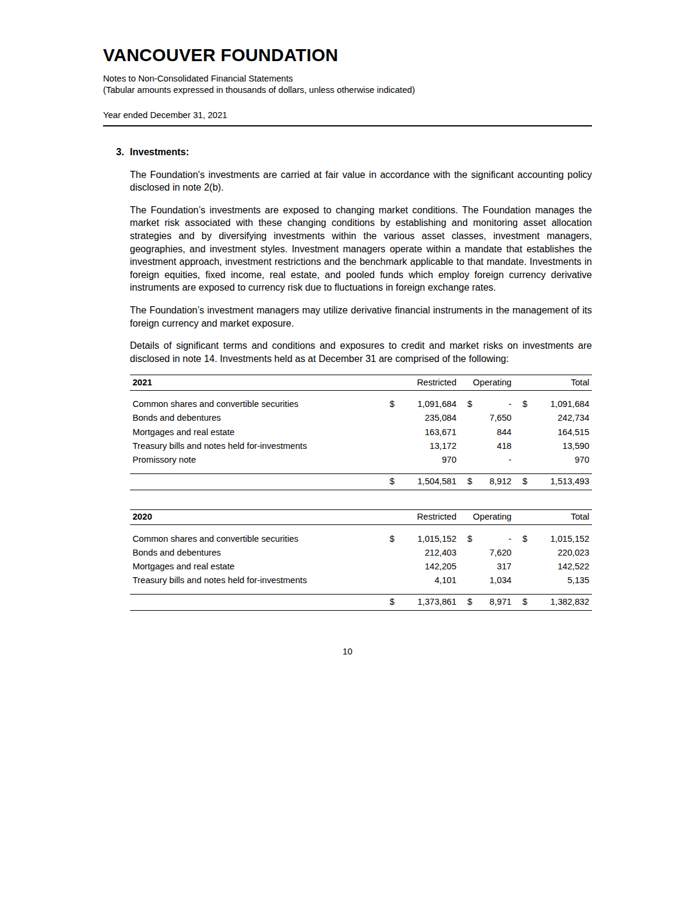VANCOUVER FOUNDATION
Notes to Non-Consolidated Financial Statements
(Tabular amounts expressed in thousands of dollars, unless otherwise indicated)
Year ended December 31, 2021
3.
Investments:
The Foundation's investments are carried at fair value in accordance with the significant accounting policy disclosed in note 2(b).
The Foundation’s investments are exposed to changing market conditions. The Foundation manages the market risk associated with these changing conditions by establishing and monitoring asset allocation strategies and by diversifying investments within the various asset classes, investment managers, geographies, and investment styles. Investment managers operate within a mandate that establishes the investment approach, investment restrictions and the benchmark applicable to that mandate. Investments in foreign equities, fixed income, real estate, and pooled funds which employ foreign currency derivative instruments are exposed to currency risk due to fluctuations in foreign exchange rates.
The Foundation’s investment managers may utilize derivative financial instruments in the management of its foreign currency and market exposure.
Details of significant terms and conditions and exposures to credit and market risks on investments are disclosed in note 14. Investments held as at December 31 are comprised of the following:
| 2021 | Restricted | Operating | Total |
| --- | --- | --- | --- |
| Common shares and convertible securities | $ | 1,091,684 | $ | - | $ | 1,091,684 |
| Bonds and debentures | | 235,084 | | 7,650 | | 242,734 |
| Mortgages and real estate | | 163,671 | | 844 | | 164,515 |
| Treasury bills and notes held for-investments | | 13,172 | | 418 | | 13,590 |
| Promissory note | | 970 | | - | | 970 |
| | $ | 1,504,581 | $ | 8,912 | $ | 1,513,493 |
| 2020 | Restricted | Operating | Total |
| --- | --- | --- | --- |
| Common shares and convertible securities | $ | 1,015,152 | $ | - | $ | 1,015,152 |
| Bonds and debentures | | 212,403 | | 7,620 | | 220,023 |
| Mortgages and real estate | | 142,205 | | 317 | | 142,522 |
| Treasury bills and notes held for-investments | | 4,101 | | 1,034 | | 5,135 |
| | $ | 1,373,861 | $ | 8,971 | $ | 1,382,832 |
10